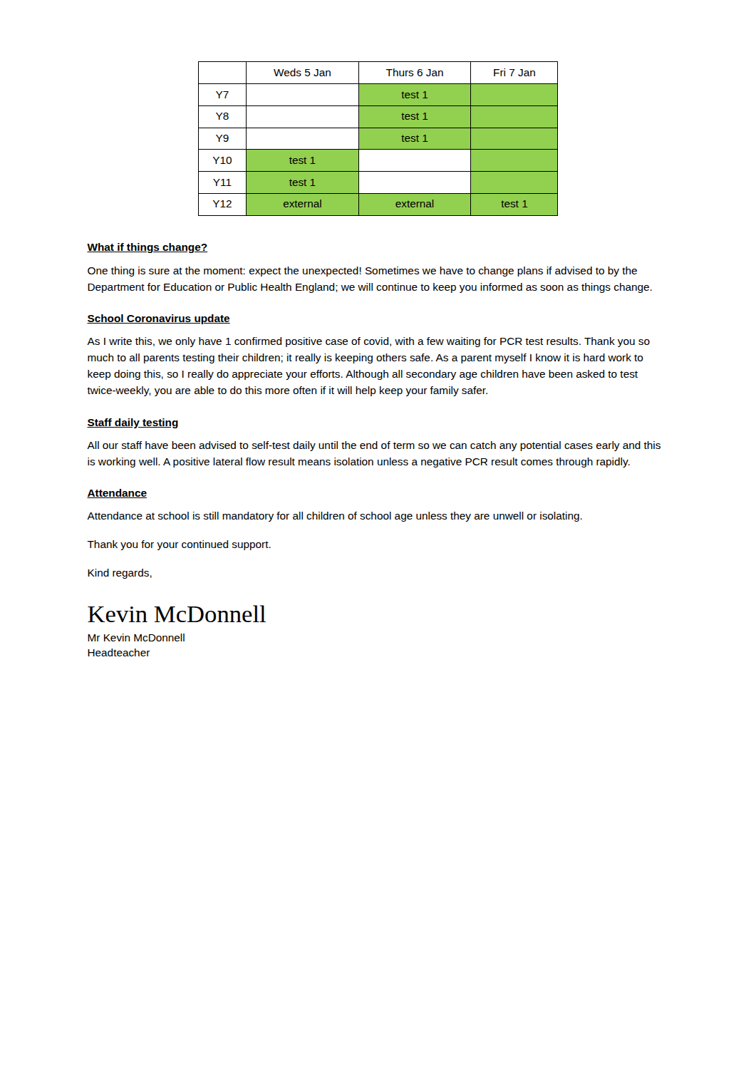| | Weds 5 Jan | Thurs 6 Jan | Fri 7 Jan |
| --- | --- | --- | --- |
| Y7 | | test 1 | |
| Y8 | | test 1 | |
| Y9 | | test 1 | |
| Y10 | test 1 | | |
| Y11 | test 1 | | |
| Y12 | external | external | test 1 |
What if things change?
One thing is sure at the moment: expect the unexpected! Sometimes we have to change plans if advised to by the Department for Education or Public Health England; we will continue to keep you informed as soon as things change.
School Coronavirus update
As I write this, we only have 1 confirmed positive case of covid, with a few waiting for PCR test results. Thank you so much to all parents testing their children; it really is keeping others safe. As a parent myself I know it is hard work to keep doing this, so I really do appreciate your efforts. Although all secondary age children have been asked to test twice-weekly, you are able to do this more often if it will help keep your family safer.
Staff daily testing
All our staff have been advised to self-test daily until the end of term so we can catch any potential cases early and this is working well. A positive lateral flow result means isolation unless a negative PCR result comes through rapidly.
Attendance
Attendance at school is still mandatory for all children of school age unless they are unwell or isolating.
Thank you for your continued support.
Kind regards,
Kevin McDonnell
Mr Kevin McDonnell
Headteacher